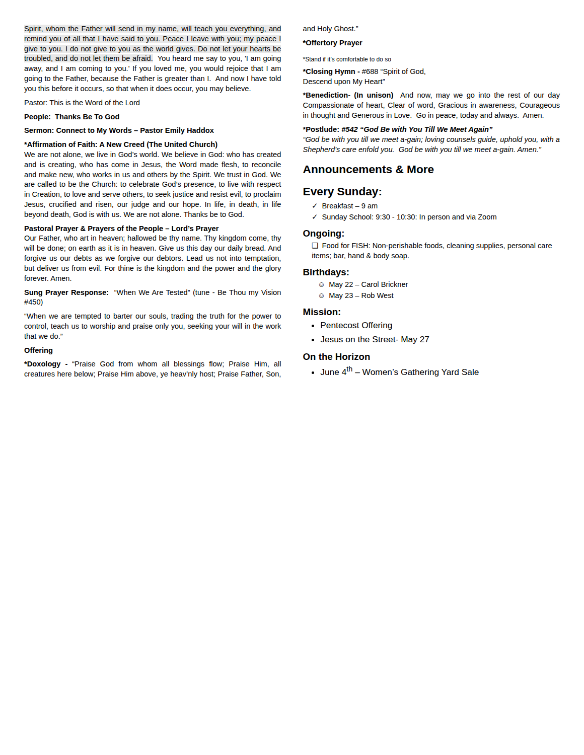Spirit, whom the Father will send in my name, will teach you everything, and remind you of all that I have said to you. Peace I leave with you; my peace I give to you. I do not give to you as the world gives. Do not let your hearts be troubled, and do not let them be afraid. You heard me say to you, 'I am going away, and I am coming to you.' If you loved me, you would rejoice that I am going to the Father, because the Father is greater than I. And now I have told you this before it occurs, so that when it does occur, you may believe.
Pastor: This is the Word of the Lord
People: Thanks Be To God
Sermon: Connect to My Words – Pastor Emily Haddox
*Affirmation of Faith: A New Creed (The United Church)
We are not alone, we live in God’s world. We believe in God: who has created and is creating, who has come in Jesus, the Word made flesh, to reconcile and make new, who works in us and others by the Spirit. We trust in God. We are called to be the Church: to celebrate God’s presence, to live with respect in Creation, to love and serve others, to seek justice and resist evil, to proclaim Jesus, crucified and risen, our judge and our hope. In life, in death, in life beyond death, God is with us. We are not alone. Thanks be to God.
Pastoral Prayer & Prayers of the People – Lord’s Prayer
Our Father, who art in heaven; hallowed be thy name. Thy kingdom come, thy will be done; on earth as it is in heaven. Give us this day our daily bread. And forgive us our debts as we forgive our debtors. Lead us not into temptation, but deliver us from evil. For thine is the kingdom and the power and the glory forever. Amen.
Sung Prayer Response: “When We Are Tested” (tune - Be Thou my Vision #450)
“When we are tempted to barter our souls, trading the truth for the power to control, teach us to worship and praise only you, seeking your will in the work that we do.”
Offering
*Doxology - “Praise God from whom all blessings flow; Praise Him, all creatures here below; Praise Him above, ye heav’nly host; Praise Father, Son, and Holy Ghost.”
*Offertory Prayer
*Stand if it’s comfortable to do so
*Closing Hymn - #688 “Spirit of God,
Descend upon My Heart”
*Benediction- (In unison) And now, may we go into the rest of our day Compassionate of heart, Clear of word, Gracious in awareness, Courageous in thought and Generous in Love. Go in peace, today and always. Amen.
*Postlude: #542 “God Be with You Till We Meet Again”
“God be with you till we meet a-gain; loving counsels guide, uphold you, with a Shepherd's care enfold you. God be with you till we meet a-gain. Amen.”
Announcements & More
Every Sunday:
Breakfast – 9 am
Sunday School: 9:30 - 10:30: In person and via Zoom
Ongoing:
Food for FISH: Non-perishable foods, cleaning supplies, personal care items; bar, hand & body soap.
Birthdays:
May 22 – Carol Brickner
May 23 – Rob West
Mission:
Pentecost Offering
Jesus on the Street- May 27
On the Horizon
June 4th – Women’s Gathering Yard Sale